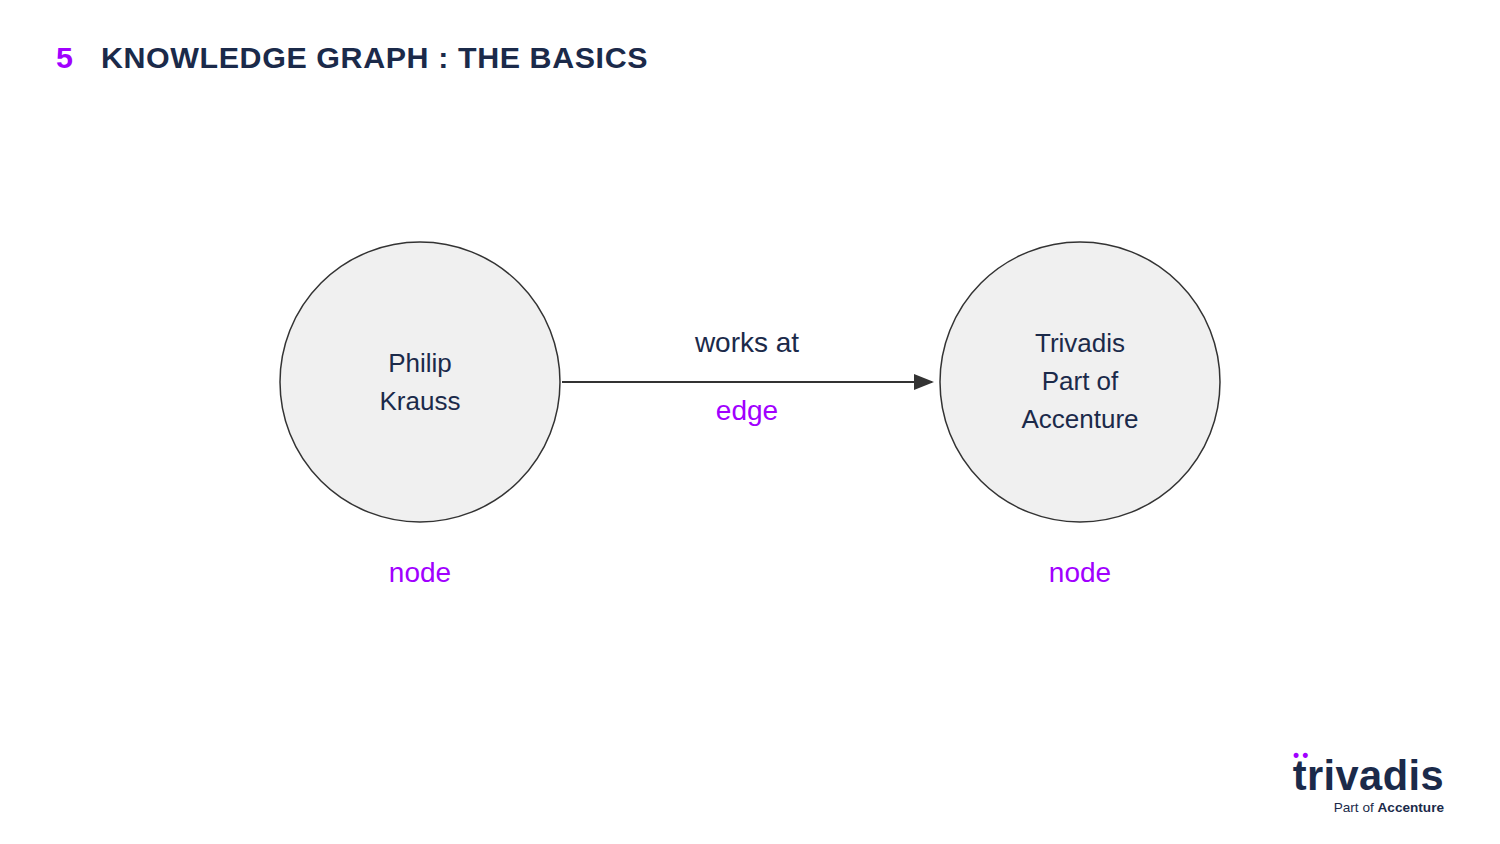5
Knowledge Graph : The Basics
Knowledge graph example Two nodes labelled "Philip Krauss" and "Trivadis Part of Accenture" connected by a directed edge labelled "works at". The circles are annotated as "node" and the connecting arrow is annotated as "edge". Philip Krauss Trivadis Part of Accenture works at edge node node
••trivadis
Part of Accenture